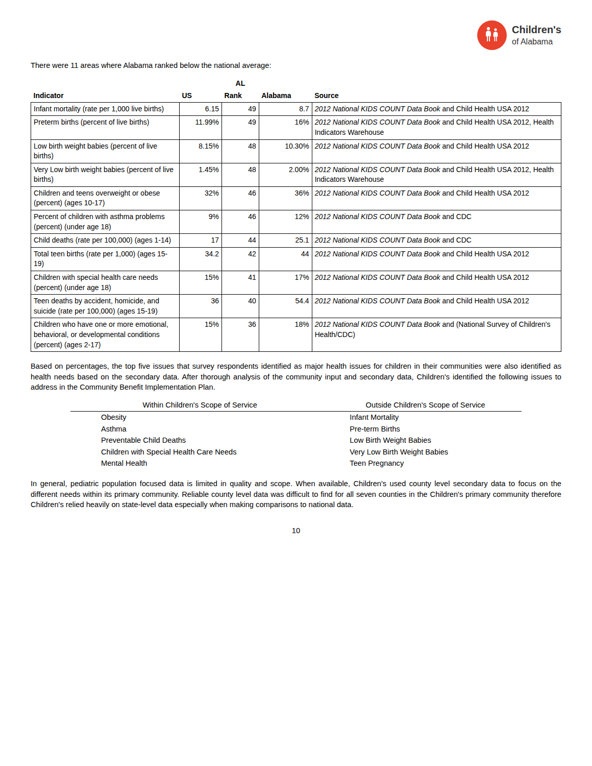Children's
of Alabama
There were 11 areas where Alabama ranked below the national average:
| | | AL | | |
| --- | --- | --- | --- | --- |
| Indicator | US | Rank | Alabama | Source |
| Infant mortality (rate per 1,000 live births) | 6.15 | 49 | 8.7 | 2012 National KIDS COUNT Data Book and Child Health USA 2012 |
| Preterm births (percent of live births) | 11.99% | 49 | 16% | 2012 National KIDS COUNT Data Book and Child Health USA 2012, Health Indicators Warehouse |
| Low birth weight babies (percent of live births) | 8.15% | 48 | 10.30% | 2012 National KIDS COUNT Data Book and Child Health USA 2012 |
| Very Low birth weight babies (percent of live births) | 1.45% | 48 | 2.00% | 2012 National KIDS COUNT Data Book and Child Health USA 2012, Health Indicators Warehouse |
| Children and teens overweight or obese (percent) (ages 10-17) | 32% | 46 | 36% | 2012 National KIDS COUNT Data Book and Child Health USA 2012 |
| Percent of children with asthma problems (percent) (under age 18) | 9% | 46 | 12% | 2012 National KIDS COUNT Data Book and CDC |
| Child deaths (rate per 100,000) (ages 1-14) | 17 | 44 | 25.1 | 2012 National KIDS COUNT Data Book and CDC |
| Total teen births (rate per 1,000) (ages 15-19) | 34.2 | 42 | 44 | 2012 National KIDS COUNT Data Book and Child Health USA 2012 |
| Children with special health care needs (percent) (under age 18) | 15% | 41 | 17% | 2012 National KIDS COUNT Data Book and Child Health USA 2012 |
| Teen deaths by accident, homicide, and suicide (rate per 100,000) (ages 15-19) | 36 | 40 | 54.4 | 2012 National KIDS COUNT Data Book and Child Health USA 2012 |
| Children who have one or more emotional, behavioral, or developmental conditions (percent) (ages 2-17) | 15% | 36 | 18% | 2012 National KIDS COUNT Data Book and (National Survey of Children's Health/CDC) |
Based on percentages, the top five issues that survey respondents identified as major health issues for children in their communities were also identified as health needs based on the secondary data. After thorough analysis of the community input and secondary data, Children's identified the following issues to address in the Community Benefit Implementation Plan.
| Within Children's Scope of Service | Outside Children's Scope of Service |
| --- | --- |
| Obesity | Infant Mortality |
| Asthma | Pre-term Births |
| Preventable Child Deaths | Low Birth Weight Babies |
| Children with Special Health Care Needs | Very Low Birth Weight Babies |
| Mental Health | Teen Pregnancy |
In general, pediatric population focused data is limited in quality and scope. When available, Children's used county level secondary data to focus on the different needs within its primary community. Reliable county level data was difficult to find for all seven counties in the Children's primary community therefore Children's relied heavily on state-level data especially when making comparisons to national data.
10